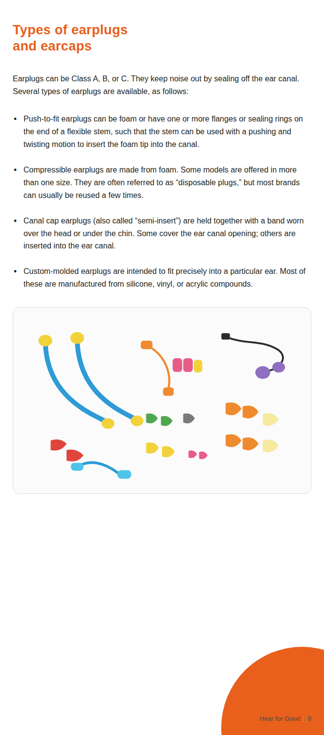Types of earplugs
and earcaps
Earplugs can be Class A, B, or C. They keep noise out by sealing off the ear canal. Several types of earplugs are available, as follows:
Push-to-fit earplugs can be foam or have one or more flanges or sealing rings on the end of a flexible stem, such that the stem can be used with a pushing and twisting motion to insert the foam tip into the canal.
Compressible earplugs are made from foam. Some models are offered in more than one size. They are often referred to as “disposable plugs,” but most brands can usually be reused a few times.
Canal cap earplugs (also called “semi-insert”) are held together with a band worn over the head or under the chin. Some cover the ear canal opening; others are inserted into the ear canal.
Custom-molded earplugs are intended to fit precisely into a particular ear. Most of these are manufactured from silicone, vinyl, or acrylic compounds.
Hear for Good|9